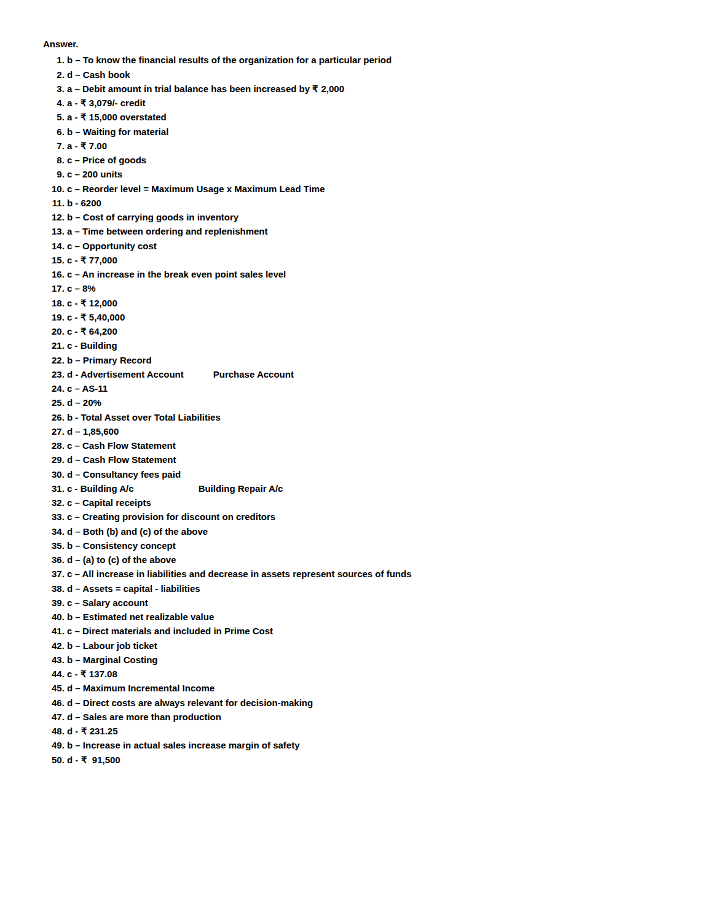Answer.
b – To know the financial results of the organization for a particular period
d – Cash book
a – Debit amount in trial balance has been increased by ₹ 2,000
a - ₹ 3,079/- credit
a - ₹ 15,000 overstated
b – Waiting for material
a - ₹ 7.00
c – Price of goods
c – 200 units
c – Reorder level = Maximum Usage x Maximum Lead Time
b - 6200
b – Cost of carrying goods in inventory
a – Time between ordering and replenishment
c – Opportunity cost
c - ₹ 77,000
c – An increase in the break even point sales level
c – 8%
c - ₹ 12,000
c - ₹ 5,40,000
c - ₹ 64,200
c - Building
b – Primary Record
d - Advertisement Account Purchase Account
c – AS-11
d – 20%
b - Total Asset over Total Liabilities
d – 1,85,600
c – Cash Flow Statement
d – Cash Flow Statement
d – Consultancy fees paid
c - Building A/c Building Repair A/c
c – Capital receipts
c – Creating provision for discount on creditors
d – Both (b) and (c) of the above
b – Consistency concept
d – (a) to (c) of the above
c – All increase in liabilities and decrease in assets represent sources of funds
d – Assets = capital - liabilities
c – Salary account
b – Estimated net realizable value
c – Direct materials and included in Prime Cost
b – Labour job ticket
b – Marginal Costing
c - ₹ 137.08
d – Maximum Incremental Income
d – Direct costs are always relevant for decision-making
d – Sales are more than production
d - ₹ 231.25
b – Increase in actual sales increase margin of safety
d - ₹ 91,500